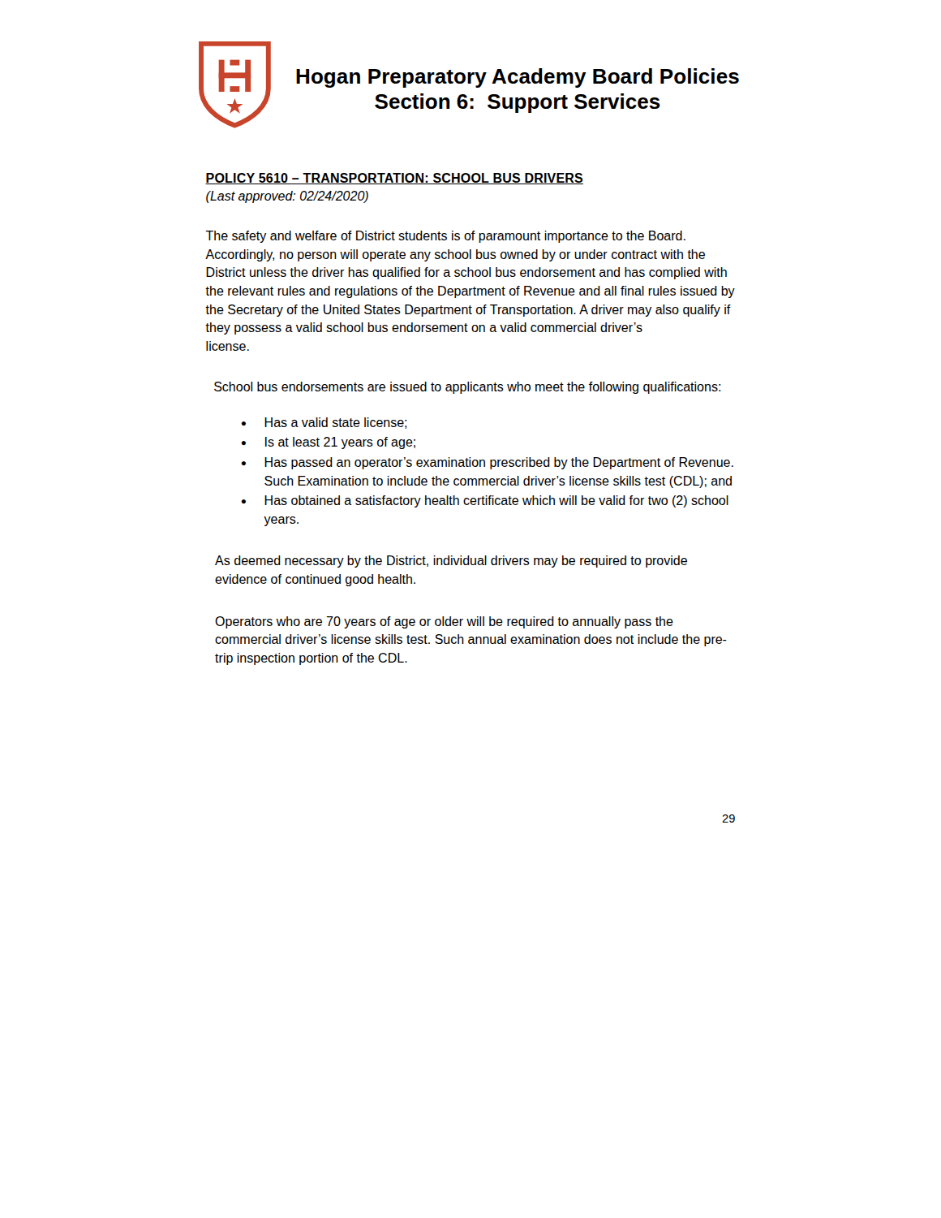Hogan Preparatory Academy Board Policies
Section 6: Support Services
POLICY 5610 – TRANSPORTATION: SCHOOL BUS DRIVERS
(Last approved: 02/24/2020)
The safety and welfare of District students is of paramount importance to the Board. Accordingly, no person will operate any school bus owned by or under contract with the District unless the driver has qualified for a school bus endorsement and has complied with the relevant rules and regulations of the Department of Revenue and all final rules issued by the Secretary of the United States Department of Transportation. A driver may also qualify if they possess a valid school bus endorsement on a valid commercial driver’s
license.
School bus endorsements are issued to applicants who meet the following qualifications:
Has a valid state license;
Is at least 21 years of age;
Has passed an operator’s examination prescribed by the Department of Revenue. Such Examination to include the commercial driver’s license skills test (CDL); and
Has obtained a satisfactory health certificate which will be valid for two (2) school years.
As deemed necessary by the District, individual drivers may be required to provide
evidence of continued good health.
Operators who are 70 years of age or older will be required to annually pass the commercial driver’s license skills test. Such annual examination does not include the pre-trip inspection portion of the CDL.
29